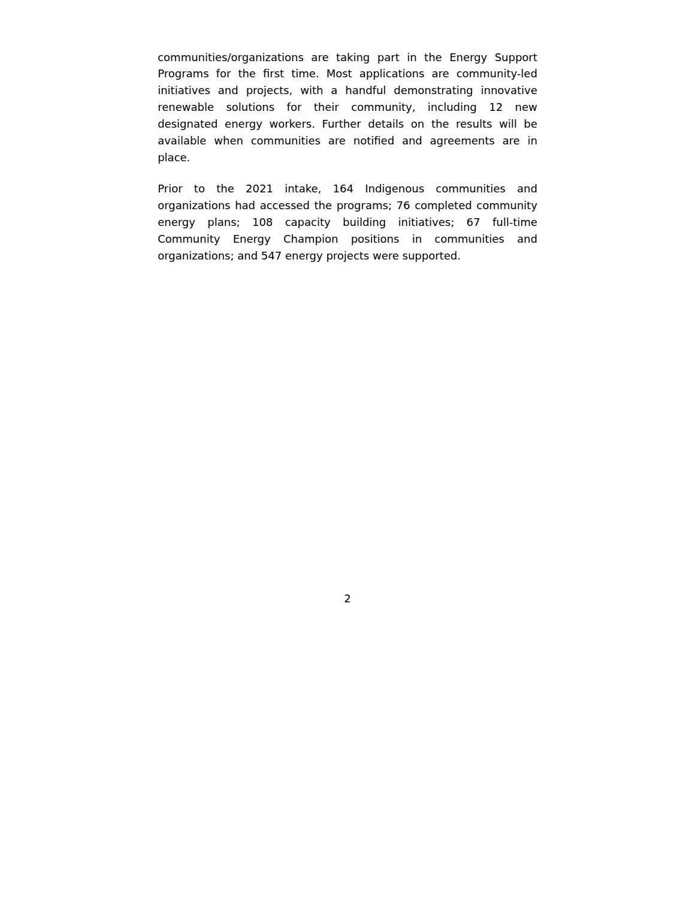communities/organizations are taking part in the Energy Support Programs for the first time. Most applications are community-led initiatives and projects, with a handful demonstrating innovative renewable solutions for their community, including 12 new designated energy workers. Further details on the results will be available when communities are notified and agreements are in place.
Prior to the 2021 intake, 164 Indigenous communities and organizations had accessed the programs; 76 completed community energy plans; 108 capacity building initiatives; 67 full-time Community Energy Champion positions in communities and organizations; and 547 energy projects were supported.
2